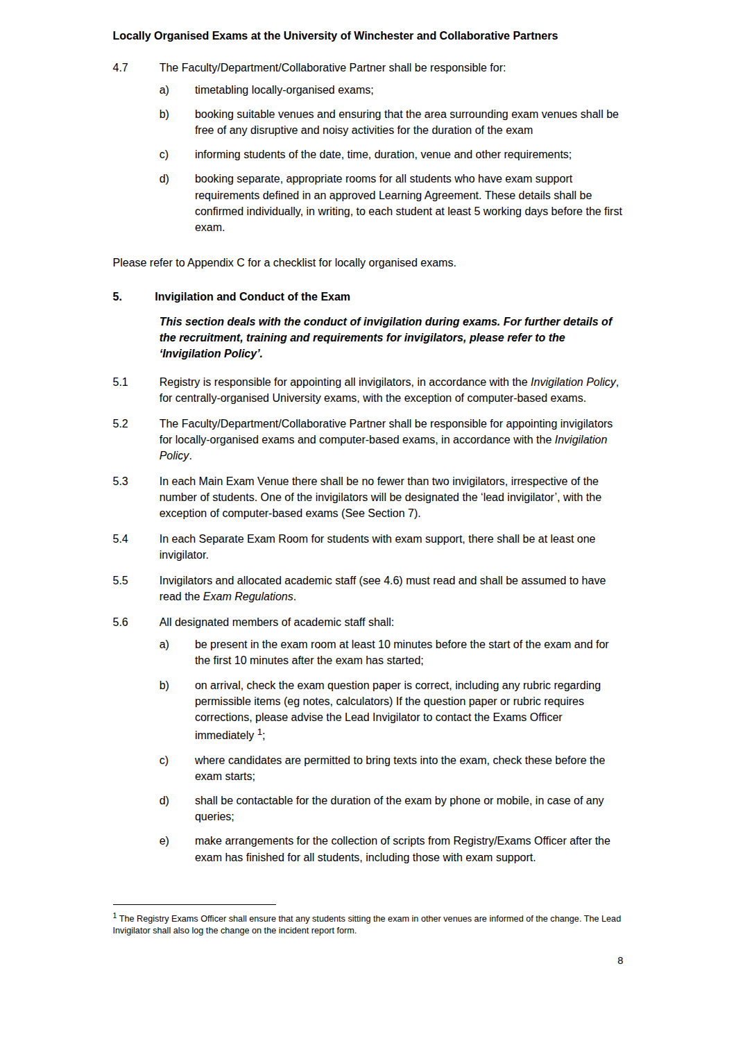Locally Organised Exams at the University of Winchester and Collaborative Partners
4.7
The Faculty/Department/Collaborative Partner shall be responsible for:
a) timetabling locally-organised exams;
b) booking suitable venues and ensuring that the area surrounding exam venues shall be free of any disruptive and noisy activities for the duration of the exam
c) informing students of the date, time, duration, venue and other requirements;
d) booking separate, appropriate rooms for all students who have exam support requirements defined in an approved Learning Agreement. These details shall be confirmed individually, in writing, to each student at least 5 working days before the first exam.
Please refer to Appendix C for a checklist for locally organised exams.
5. Invigilation and Conduct of the Exam
This section deals with the conduct of invigilation during exams. For further details of the recruitment, training and requirements for invigilators, please refer to the ‘Invigilation Policy’.
5.1
Registry is responsible for appointing all invigilators, in accordance with the Invigilation Policy, for centrally-organised University exams, with the exception of computer-based exams.
5.2
The Faculty/Department/Collaborative Partner shall be responsible for appointing invigilators for locally-organised exams and computer-based exams, in accordance with the Invigilation Policy.
5.3
In each Main Exam Venue there shall be no fewer than two invigilators, irrespective of the number of students. One of the invigilators will be designated the ‘lead invigilator’, with the exception of computer-based exams (See Section 7).
5.4
In each Separate Exam Room for students with exam support, there shall be at least one invigilator.
5.5
Invigilators and allocated academic staff (see 4.6) must read and shall be assumed to have read the Exam Regulations.
5.6
All designated members of academic staff shall:
a) be present in the exam room at least 10 minutes before the start of the exam and for the first 10 minutes after the exam has started;
b) on arrival, check the exam question paper is correct, including any rubric regarding permissible items (eg notes, calculators) If the question paper or rubric requires corrections, please advise the Lead Invigilator to contact the Exams Officer immediately 1;
c) where candidates are permitted to bring texts into the exam, check these before the exam starts;
d) shall be contactable for the duration of the exam by phone or mobile, in case of any queries;
e) make arrangements for the collection of scripts from Registry/Exams Officer after the exam has finished for all students, including those with exam support.
1 The Registry Exams Officer shall ensure that any students sitting the exam in other venues are informed of the change. The Lead Invigilator shall also log the change on the incident report form.
8